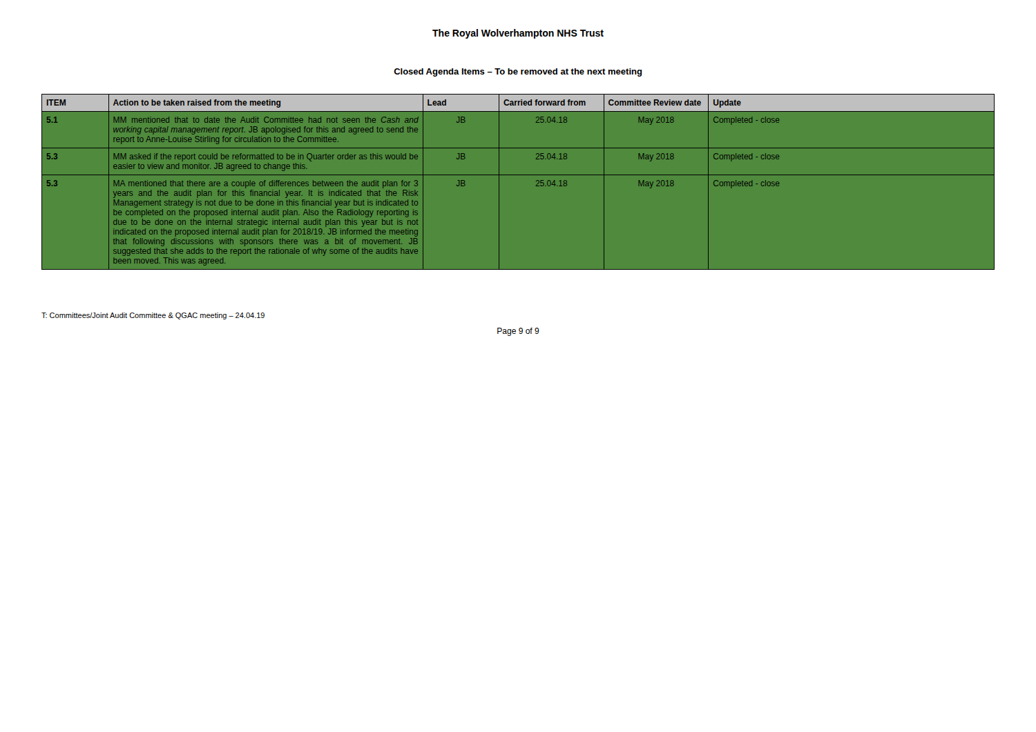The Royal Wolverhampton NHS Trust
Closed Agenda Items – To be removed at the next meeting
| ITEM | Action to be taken raised from the meeting | Lead | Carried forward from | Committee Review date | Update |
| --- | --- | --- | --- | --- | --- |
| 5.1 | MM mentioned that to date the Audit Committee had not seen the Cash and working capital management report . JB apologised for this and agreed to send the report to Anne-Louise Stirling for circulation to the Committee. | JB | 25.04.18 | May 2018 | Completed - close |
| 5.3 | MM asked if the report could be reformatted to be in Quarter order as this would be easier to view and monitor. JB agreed to change this. | JB | 25.04.18 | May 2018 | Completed - close |
| 5.3 | MA mentioned that there are a couple of differences between the audit plan for 3 years and the audit plan for this financial year. It is indicated that the Risk Management strategy is not due to be done in this financial year but is indicated to be completed on the proposed internal audit plan. Also the Radiology reporting is due to be done on the internal strategic internal audit plan this year but is not indicated on the proposed internal audit plan for 2018/19. JB informed the meeting that following discussions with sponsors there was a bit of movement. JB suggested that she adds to the report the rationale of why some of the audits have been moved. This was agreed. | JB | 25.04.18 | May 2018 | Completed - close |
T: Committees/Joint Audit Committee & QGAC meeting – 24.04.19
Page 9 of 9